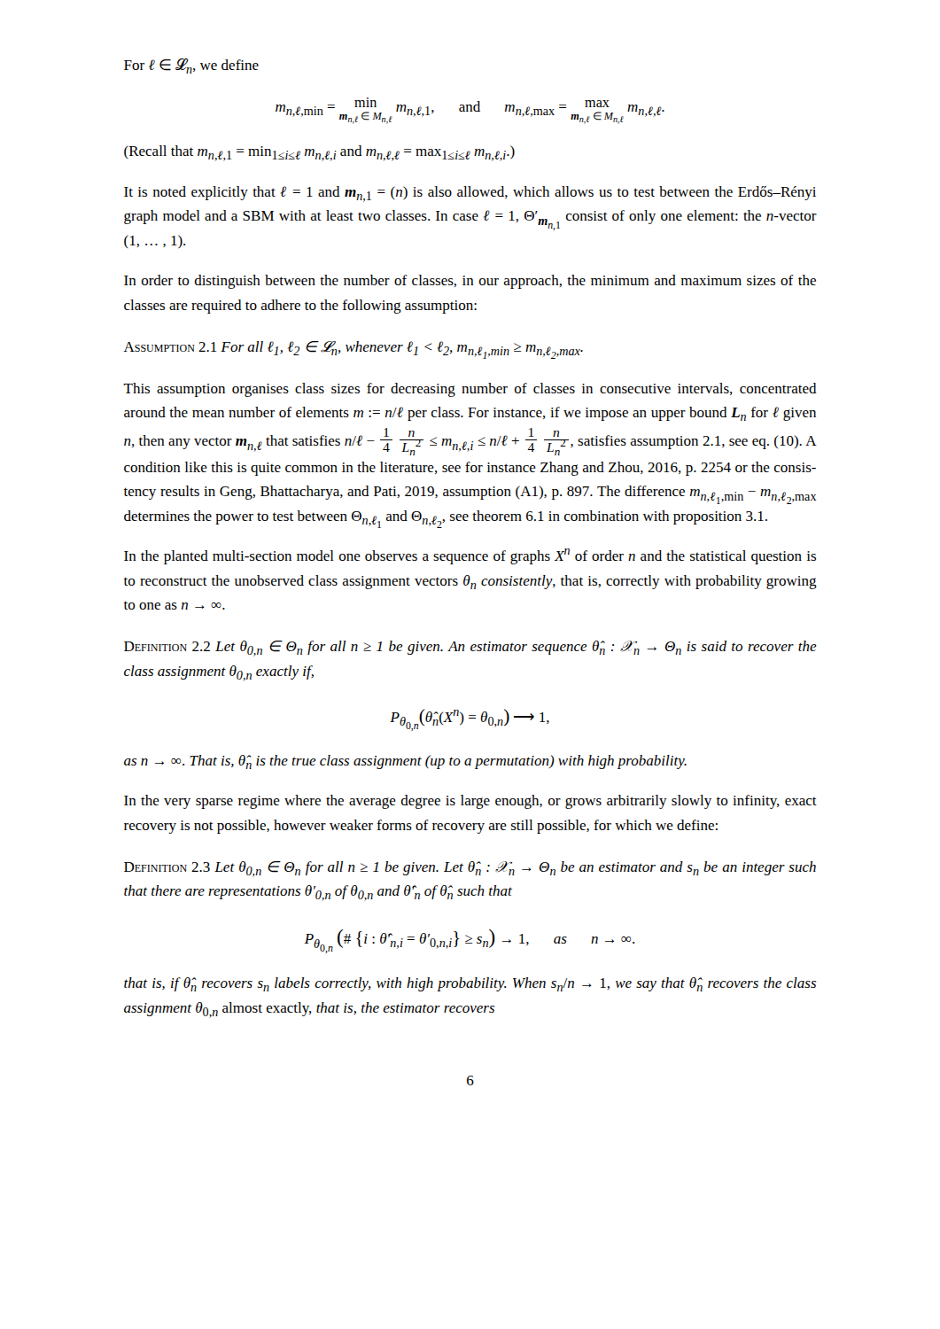For ℓ ∈ 𝓛n, we define
mn,ℓ,min = min mn,ℓ ∈ Mn,ℓ mn,ℓ,1, and mn,ℓ,max = max mn,ℓ ∈ Mn,ℓ mn,ℓ,ℓ.
(Recall that mn,ℓ,1 = min1≤i≤ℓ mn,ℓ,i and mn,ℓ,ℓ = max1≤i≤ℓ mn,ℓ,i.)
It is noted explicitly that ℓ = 1 and mn,1 = (n) is also allowed, which allows us to test between the Erdős–Rényi graph model and a SBM with at least two classes. In case ℓ = 1, Θ′mn,1 consist of only one element: the n-vector (1, … , 1).
In order to distinguish between the number of classes, in our approach, the minimum and maximum sizes of the classes are required to adhere to the following assumption:
Assumption 2.1 For all ℓ1, ℓ2 ∈ 𝓛n, whenever ℓ1 < ℓ2, mn,ℓ1,min ≥ mn,ℓ2,max.
This assumption organises class sizes for decreasing number of classes in consecutive intervals, concentrated around the mean number of elements m := n/ℓ per class. For instance, if we impose an upper bound Ln for ℓ given n, then any vector mn,ℓ that satisfies n/ℓ − 14 nLn2 ≤ mn,ℓ,i ≤ n/ℓ + 14 nLn2, satisfies assumption 2.1, see eq. (10). A condition like this is quite common in the literature, see for instance Zhang and Zhou, 2016, p. 2254 or the consistency results in Geng, Bhattacharya, and Pati, 2019, assumption (A1), p. 897. The difference mn,ℓ1,min − mn,ℓ2,max determines the power to test between Θn,ℓ1 and Θn,ℓ2, see theorem 6.1 in combination with proposition 3.1.
In the planted multi-section model one observes a sequence of graphs Xn of order n and the statistical question is to reconstruct the unobserved class assignment vectors θn consistently, that is, correctly with probability growing to one as n → ∞.
Definition 2.2 Let θ0,n ∈ Θn for all n ≥ 1 be given. An estimator sequence θ̂n : 𝒳n → Θn is said to recover the class assignment θ0,n exactly if,
Pθ0,n(θ̂n(Xn) = θ0,n) ⟶ 1,
as n → ∞. That is, θ̂n is the true class assignment (up to a permutation) with high probability.
In the very sparse regime where the average degree is large enough, or grows arbitrarily slowly to infinity, exact recovery is not possible, however weaker forms of recovery are still possible, for which we define:
Definition 2.3 Let θ0,n ∈ Θn for all n ≥ 1 be given. Let θ̂n : 𝒳n → Θn be an estimator and sn be an integer such that there are representations θ′0,n of θ0,n and θ̂′n of θ̂n such that
Pθ0,n (# {i : θ̂′n,i = θ′0,n,i} ≥ sn) → 1, as n → ∞.
that is, if θ̂n recovers sn labels correctly, with high probability. When sn/n → 1, we say that θ̂n recovers the class assignment θ0,n almost exactly, that is, the estimator recovers
6